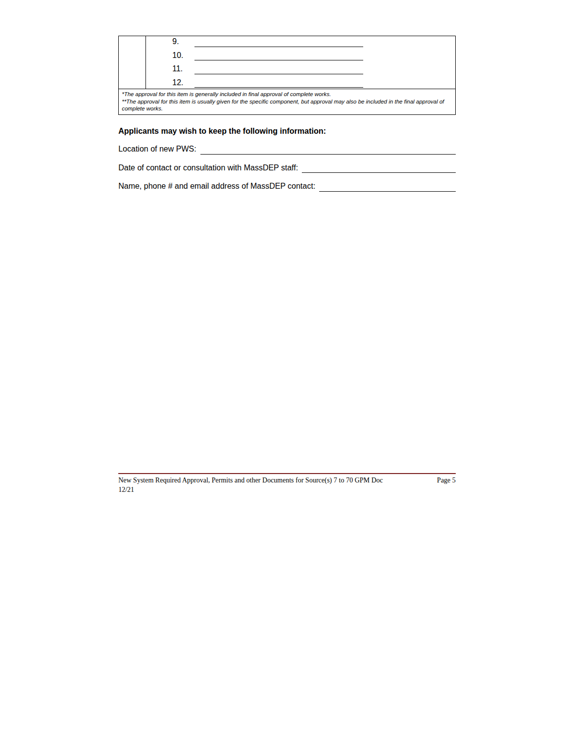| | 9. 10. 11. 12. |
| *The approval for this item is generally included in final approval of complete works. **The approval for this item is usually given for the specific component, but approval may also be included in the final approval of complete works. |
Applicants may wish to keep the following information:
Location of new PWS:
Date of contact or consultation with MassDEP staff:
Name, phone # and email address of MassDEP contact:
New System Required Approval, Permits and other Documents for Source(s) 7 to 70 GPM Doc 12/21
Page 5